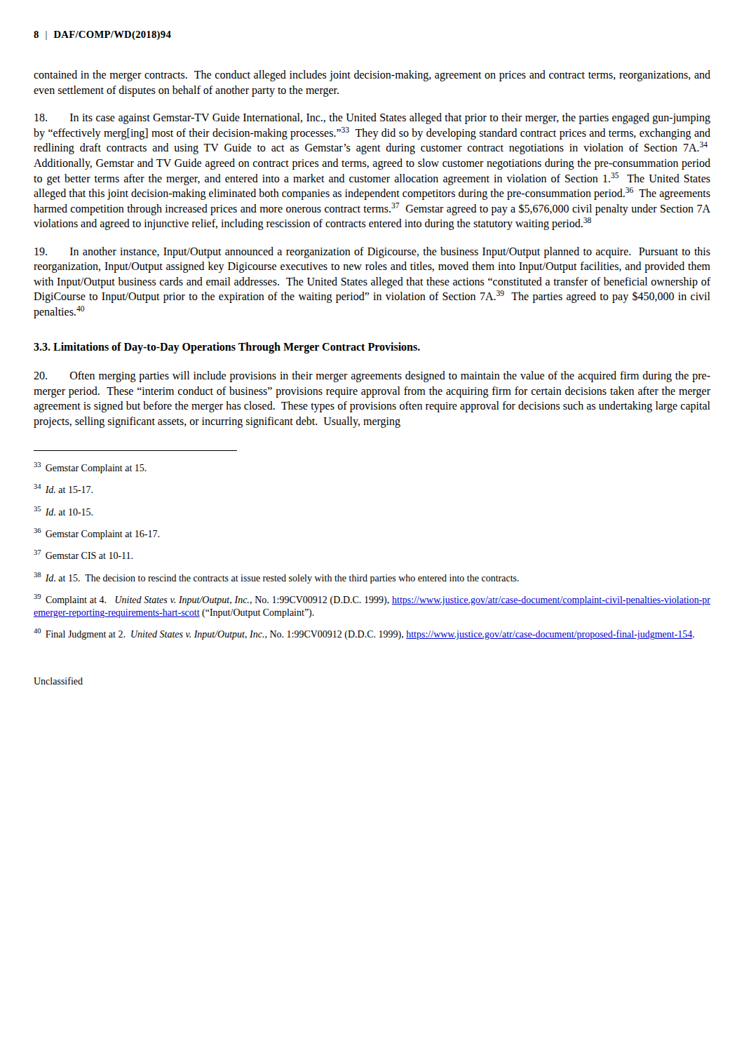8|DAF/COMP/WD(2018)94
contained in the merger contracts. The conduct alleged includes joint decision-making, agreement on prices and contract terms, reorganizations, and even settlement of disputes on behalf of another party to the merger.
18. In its case against Gemstar-TV Guide International, Inc., the United States alleged that prior to their merger, the parties engaged gun-jumping by “effectively merg[ing] most of their decision-making processes.”33 They did so by developing standard contract prices and terms, exchanging and redlining draft contracts and using TV Guide to act as Gemstar’s agent during customer contract negotiations in violation of Section 7A.34 Additionally, Gemstar and TV Guide agreed on contract prices and terms, agreed to slow customer negotiations during the pre-consummation period to get better terms after the merger, and entered into a market and customer allocation agreement in violation of Section 1.35 The United States alleged that this joint decision-making eliminated both companies as independent competitors during the pre-consummation period.36 The agreements harmed competition through increased prices and more onerous contract terms.37 Gemstar agreed to pay a $5,676,000 civil penalty under Section 7A violations and agreed to injunctive relief, including rescission of contracts entered into during the statutory waiting period.38
19. In another instance, Input/Output announced a reorganization of Digicourse, the business Input/Output planned to acquire. Pursuant to this reorganization, Input/Output assigned key Digicourse executives to new roles and titles, moved them into Input/Output facilities, and provided them with Input/Output business cards and email addresses. The United States alleged that these actions “constituted a transfer of beneficial ownership of DigiCourse to Input/Output prior to the expiration of the waiting period” in violation of Section 7A.39 The parties agreed to pay $450,000 in civil penalties.40
3.3. Limitations of Day-to-Day Operations Through Merger Contract Provisions.
20. Often merging parties will include provisions in their merger agreements designed to maintain the value of the acquired firm during the pre-merger period. These “interim conduct of business” provisions require approval from the acquiring firm for certain decisions taken after the merger agreement is signed but before the merger has closed. These types of provisions often require approval for decisions such as undertaking large capital projects, selling significant assets, or incurring significant debt. Usually, merging
33 Gemstar Complaint at 15.
34 Id. at 15-17.
35 Id. at 10-15.
36 Gemstar Complaint at 16-17.
37 Gemstar CIS at 10-11.
38 Id. at 15. The decision to rescind the contracts at issue rested solely with the third parties who entered into the contracts.
39 Complaint at 4. United States v. Input/Output, Inc., No. 1:99CV00912 (D.D.C. 1999), https://www.justice.gov/atr/case-document/complaint-civil-penalties-violation-premerger-reporting-requirements-hart-scott (“Input/Output Complaint”).
40 Final Judgment at 2. United States v. Input/Output, Inc., No. 1:99CV00912 (D.D.C. 1999), https://www.justice.gov/atr/case-document/proposed-final-judgment-154.
Unclassified